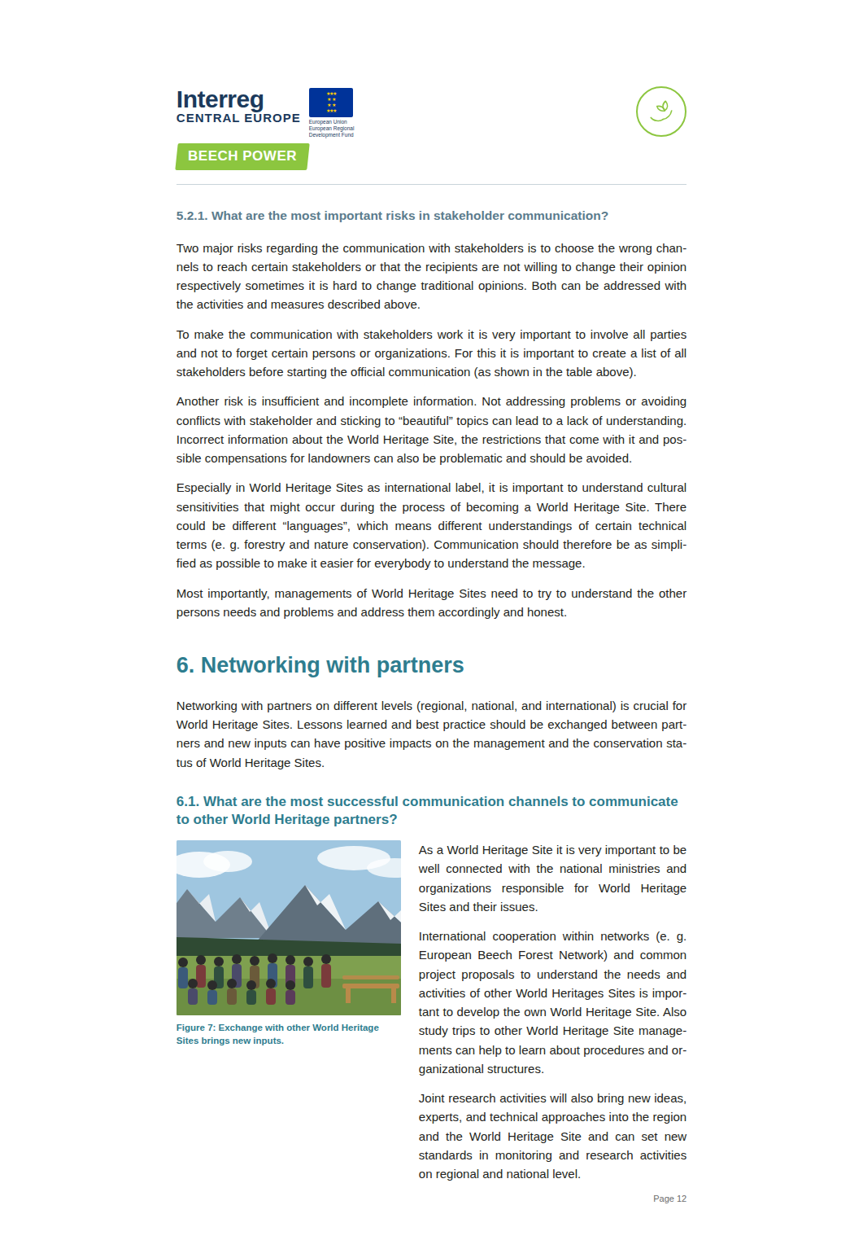Interreg CENTRAL EUROPE
European Union
European Regional
Development Fund
BEECH POWER
5.2.1. What are the most important risks in stakeholder communication?
Two major risks regarding the communication with stakeholders is to choose the wrong channels to reach certain stakeholders or that the recipients are not willing to change their opinion respectively sometimes it is hard to change traditional opinions. Both can be addressed with the activities and measures described above.
To make the communication with stakeholders work it is very important to involve all parties and not to forget certain persons or organizations. For this it is important to create a list of all stakeholders before starting the official communication (as shown in the table above).
Another risk is insufficient and incomplete information. Not addressing problems or avoiding conflicts with stakeholder and sticking to “beautiful” topics can lead to a lack of understanding. Incorrect information about the World Heritage Site, the restrictions that come with it and possible compensations for landowners can also be problematic and should be avoided.
Especially in World Heritage Sites as international label, it is important to understand cultural sensitivities that might occur during the process of becoming a World Heritage Site. There could be different “languages”, which means different understandings of certain technical terms (e. g. forestry and nature conservation). Communication should therefore be as simplified as possible to make it easier for everybody to understand the message.
Most importantly, managements of World Heritage Sites need to try to understand the other persons needs and problems and address them accordingly and honest.
6. Networking with partners
Networking with partners on different levels (regional, national, and international) is crucial for World Heritage Sites. Lessons learned and best practice should be exchanged between partners and new inputs can have positive impacts on the management and the conservation status of World Heritage Sites.
6.1. What are the most successful communication channels to communicate to other World Heritage partners?
Figure 7: Exchange with other World Heritage Sites brings new inputs.
As a World Heritage Site it is very important to be well connected with the national ministries and organizations responsible for World Heritage Sites and their issues.
International cooperation within networks (e. g. European Beech Forest Network) and common project proposals to understand the needs and activities of other World Heritages Sites is important to develop the own World Heritage Site. Also study trips to other World Heritage Site managements can help to learn about procedures and organizational structures.
Joint research activities will also bring new ideas, experts, and technical approaches into the region and the World Heritage Site and can set new standards in monitoring and research activities on regional and national level.
Page 12